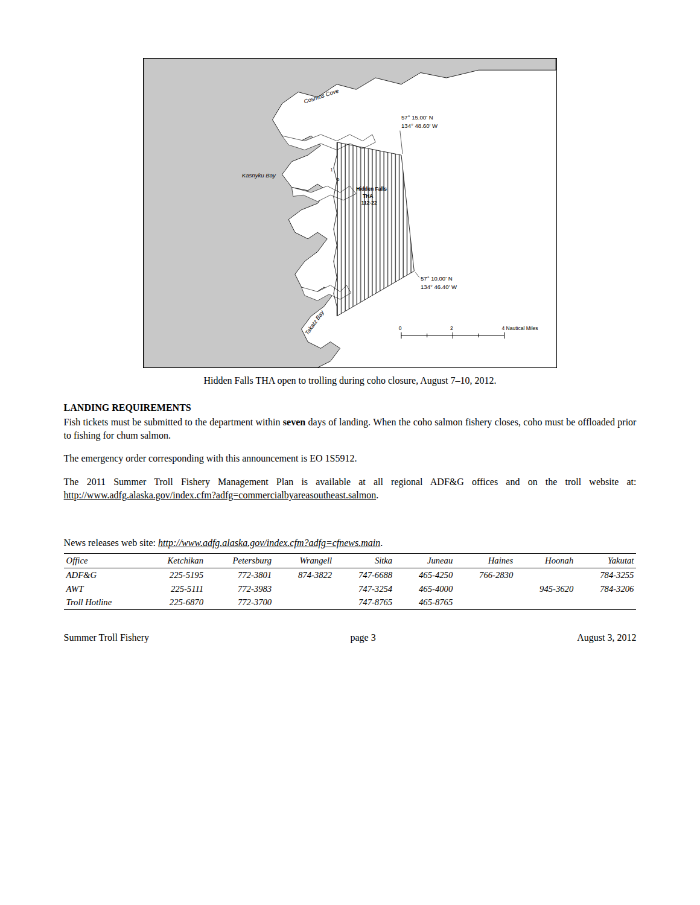Cosmos Cove Kasnyku Bay Takatz Bay Hidden Falls THA 112-22 5 1 57° 15.00' N 134° 48.60' W 57° 10.00' N 134° 46.40' W 0 2 4 Nautical Miles
Hidden Falls THA open to trolling during coho closure, August 7–10, 2012.
Landing Requirements
Fish tickets must be submitted to the department within seven days of landing. When the coho salmon fishery closes, coho must be offloaded prior to fishing for chum salmon.
The emergency order corresponding with this announcement is EO 1S5912.
The 2011 Summer Troll Fishery Management Plan is available at all regional ADF&G offices and on the troll website at: http://www.adfg.alaska.gov/index.cfm?adfg=commercialbyareasoutheast.salmon.
News releases web site: http://www.adfg.alaska.gov/index.cfm?adfg=cfnews.main.
| Office | Ketchikan | Petersburg | Wrangell | Sitka | Juneau | Haines | Hoonah | Yakutat |
| --- | --- | --- | --- | --- | --- | --- | --- | --- |
| ADF&G | 225-5195 | 772-3801 | 874-3822 | 747-6688 | 465-4250 | 766-2830 | | 784-3255 |
| AWT | 225-5111 | 772-3983 | | 747-3254 | 465-4000 | | 945-3620 | 784-3206 |
| Troll Hotline | 225-6870 | 772-3700 | | 747-8765 | 465-8765 | | | |
Summer Troll Fishery page 3 August 3, 2012